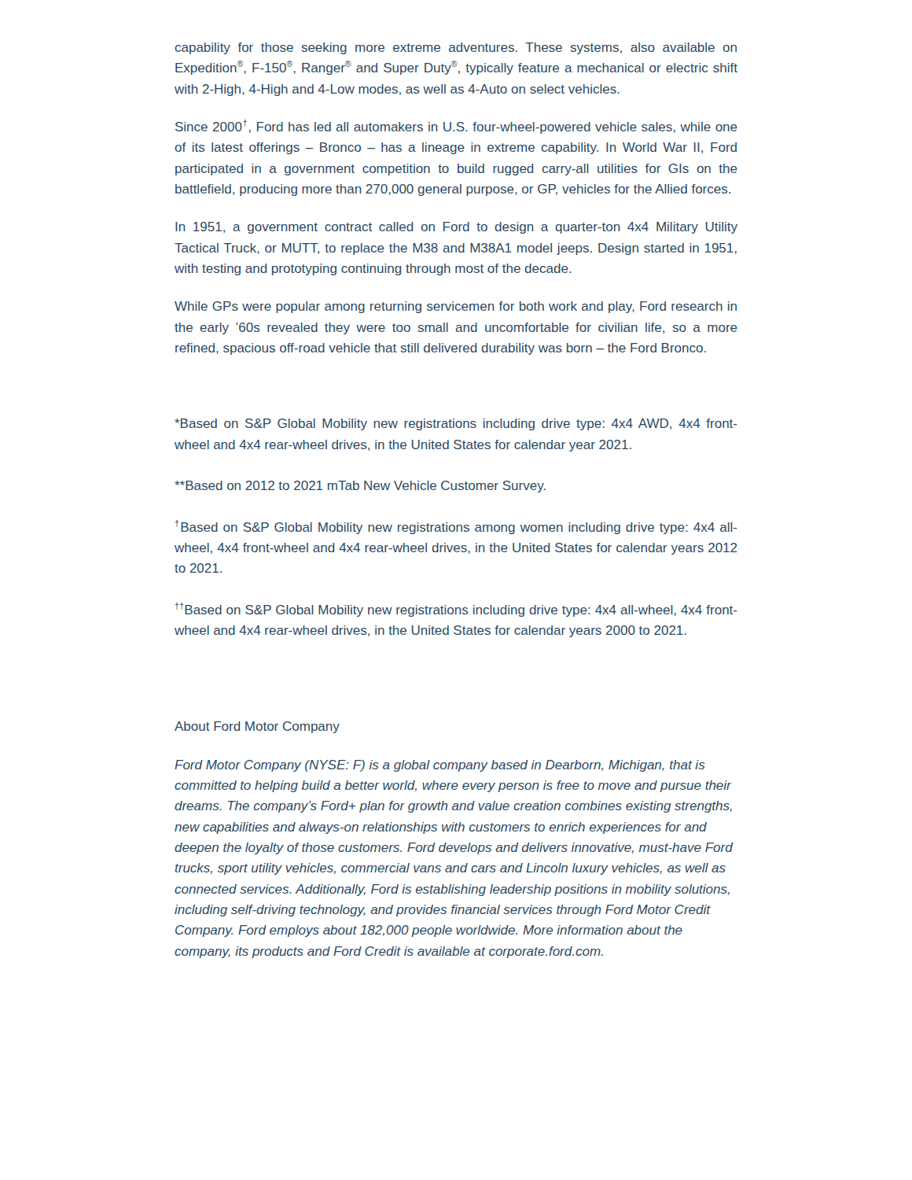capability for those seeking more extreme adventures. These systems, also available on Expedition®, F-150®, Ranger® and Super Duty®, typically feature a mechanical or electric shift with 2-High, 4-High and 4-Low modes, as well as 4-Auto on select vehicles.
Since 2000†, Ford has led all automakers in U.S. four-wheel-powered vehicle sales, while one of its latest offerings – Bronco – has a lineage in extreme capability. In World War II, Ford participated in a government competition to build rugged carry-all utilities for GIs on the battlefield, producing more than 270,000 general purpose, or GP, vehicles for the Allied forces.
In 1951, a government contract called on Ford to design a quarter-ton 4x4 Military Utility Tactical Truck, or MUTT, to replace the M38 and M38A1 model jeeps. Design started in 1951, with testing and prototyping continuing through most of the decade.
While GPs were popular among returning servicemen for both work and play, Ford research in the early ’60s revealed they were too small and uncomfortable for civilian life, so a more refined, spacious off-road vehicle that still delivered durability was born – the Ford Bronco.
*Based on S&P Global Mobility new registrations including drive type: 4x4 AWD, 4x4 front-wheel and 4x4 rear-wheel drives, in the United States for calendar year 2021.
**Based on 2012 to 2021 mTab New Vehicle Customer Survey.
†Based on S&P Global Mobility new registrations among women including drive type: 4x4 all-wheel, 4x4 front-wheel and 4x4 rear-wheel drives, in the United States for calendar years 2012 to 2021.
††Based on S&P Global Mobility new registrations including drive type: 4x4 all-wheel, 4x4 front-wheel and 4x4 rear-wheel drives, in the United States for calendar years 2000 to 2021.
About Ford Motor Company
Ford Motor Company (NYSE: F) is a global company based in Dearborn, Michigan, that is committed to helping build a better world, where every person is free to move and pursue their dreams. The company’s Ford+ plan for growth and value creation combines existing strengths, new capabilities and always-on relationships with customers to enrich experiences for and deepen the loyalty of those customers. Ford develops and delivers innovative, must-have Ford trucks, sport utility vehicles, commercial vans and cars and Lincoln luxury vehicles, as well as connected services. Additionally, Ford is establishing leadership positions in mobility solutions, including self-driving technology, and provides financial services through Ford Motor Credit Company. Ford employs about 182,000 people worldwide. More information about the company, its products and Ford Credit is available at corporate.ford.com.